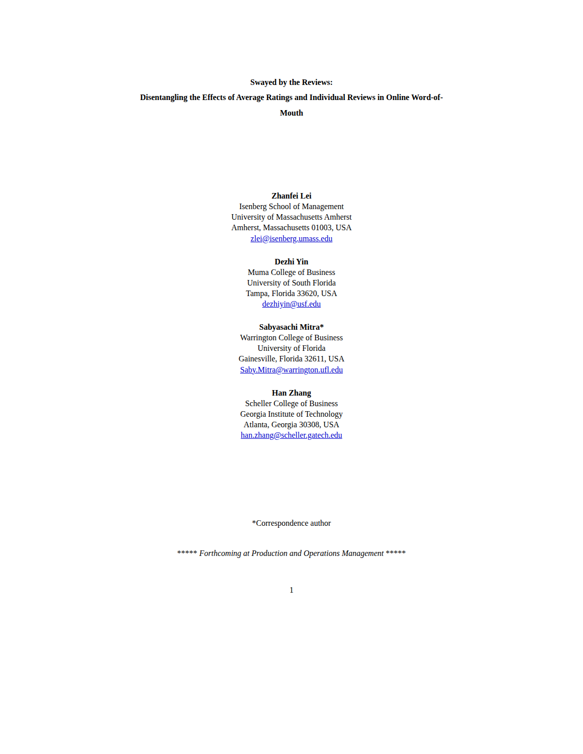Swayed by the Reviews:
Disentangling the Effects of Average Ratings and Individual Reviews in Online Word-of-Mouth
Zhanfei Lei
Isenberg School of Management
University of Massachusetts Amherst
Amherst, Massachusetts 01003, USA
zlei@isenberg.umass.edu
Dezhi Yin
Muma College of Business
University of South Florida
Tampa, Florida 33620, USA
dezhiyin@usf.edu
Sabyasachi Mitra*
Warrington College of Business
University of Florida
Gainesville, Florida 32611, USA
Saby.Mitra@warrington.ufl.edu
Han Zhang
Scheller College of Business
Georgia Institute of Technology
Atlanta, Georgia 30308, USA
han.zhang@scheller.gatech.edu
*Correspondence author
***** Forthcoming at Production and Operations Management *****
1